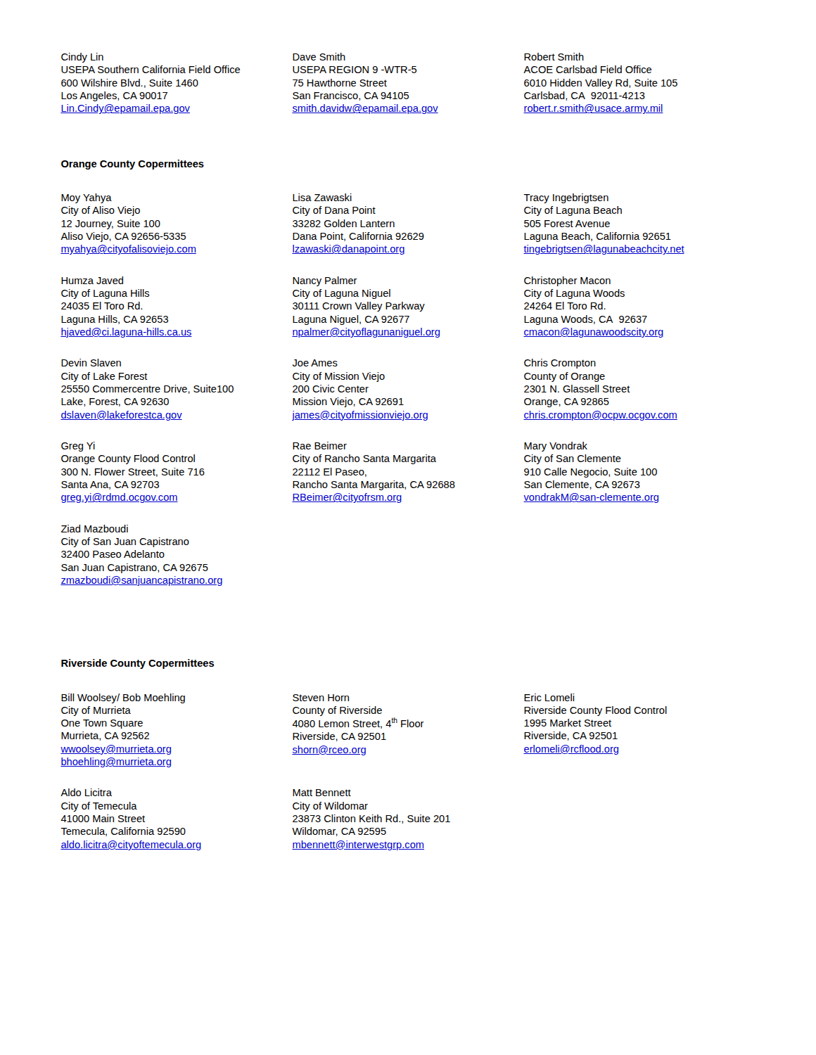| Cindy Lin USEPA Southern California Field Office 600 Wilshire Blvd., Suite 1460 Los Angeles, CA 90017 Lin.Cindy@epamail.epa.gov | Dave Smith USEPA REGION 9 -WTR-5 75 Hawthorne Street San Francisco, CA 94105 smith.davidw@epamail.epa.gov | Robert Smith ACOE Carlsbad Field Office 6010 Hidden Valley Rd, Suite 105 Carlsbad, CA 92011-4213 robert.r.smith@usace.army.mil |
Orange County Copermittees
| Moy Yahya City of Aliso Viejo 12 Journey, Suite 100 Aliso Viejo, CA 92656-5335 myahya@cityofalisoviejo.com | Lisa Zawaski City of Dana Point 33282 Golden Lantern Dana Point, California 92629 lzawaski@danapoint.org | Tracy Ingebrigtsen City of Laguna Beach 505 Forest Avenue Laguna Beach, California 92651 tingebrigtsen@lagunabeachcity.net |
| Humza Javed City of Laguna Hills 24035 El Toro Rd. Laguna Hills, CA 92653 hjaved@ci.laguna-hills.ca.us | Nancy Palmer City of Laguna Niguel 30111 Crown Valley Parkway Laguna Niguel, CA 92677 npalmer@cityoflagunaniguel.org | Christopher Macon City of Laguna Woods 24264 El Toro Rd. Laguna Woods, CA 92637 cmacon@lagunawoodscity.org |
| Devin Slaven City of Lake Forest 25550 Commercentre Drive, Suite100 Lake, Forest, CA 92630 dslaven@lakeforestca.gov | Joe Ames City of Mission Viejo 200 Civic Center Mission Viejo, CA 92691 james@cityofmissionviejo.org | Chris Crompton County of Orange 2301 N. Glassell Street Orange, CA 92865 chris.crompton@ocpw.ocgov.com |
| Greg Yi Orange County Flood Control 300 N. Flower Street, Suite 716 Santa Ana, CA 92703 greg.yi@rdmd.ocgov.com | Rae Beimer City of Rancho Santa Margarita 22112 El Paseo, Rancho Santa Margarita, CA 92688 RBeimer@cityofrsm.org | Mary Vondrak City of San Clemente 910 Calle Negocio, Suite 100 San Clemente, CA 92673 vondrakM@san-clemente.org |
| Ziad Mazboudi City of San Juan Capistrano 32400 Paseo Adelanto San Juan Capistrano, CA 92675 zmazboudi@sanjuancapistrano.org | | |
Riverside County Copermittees
| Bill Woolsey/ Bob Moehling City of Murrieta One Town Square Murrieta, CA 92562 wwoolsey@murrieta.org bhoehling@murrieta.org | Steven Horn County of Riverside 4080 Lemon Street, 4 th Floor Riverside, CA 92501 shorn@rceo.org | Eric Lomeli Riverside County Flood Control 1995 Market Street Riverside, CA 92501 erlomeli@rcflood.org |
| Aldo Licitra City of Temecula 41000 Main Street Temecula, California 92590 aldo.licitra@cityoftemecula.org | Matt Bennett City of Wildomar 23873 Clinton Keith Rd., Suite 201 Wildomar, CA 92595 mbennett@interwestgrp.com | |